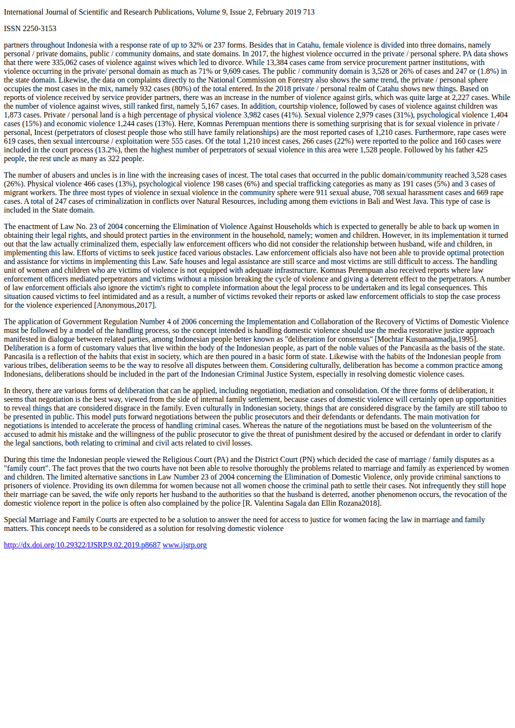International Journal of Scientific and Research Publications, Volume 9, Issue 2, February 2019 713
ISSN 2250-3153
partners throughout Indonesia with a response rate of up to 32% or 237 forms. Besides that in Catahu, female violence is divided into three domains, namely personal / private domains, public / community domains, and state domains. In 2017, the highest violence occurred in the private / personal sphere. PA data shows that there were 335,062 cases of violence against wives which led to divorce. While 13,384 cases came from service procurement partner institutions, with violence occurring in the private/ personal domain as much as 71% or 9,609 cases. The public / community domain is 3,528 or 26% of cases and 247 or (1.8%) in the state domain. Likewise, the data on complaints directly to the National Commission on Forestry also shows the same trend, the private / personal sphere occupies the most cases in the mix, namely 932 cases (80%) of the total entered. In the 2018 private / personal realm of Catahu shows new things. Based on reports of violence received by service provider partners, there was an increase in the number of violence against girls, which was quite large at 2,227 cases. While the number of violence against wives, still ranked first, namely 5,167 cases. In addition, courtship violence, followed by cases of violence against children was 1,873 cases. Private / personal land is a high percentage of physical violence 3,982 cases (41%). Sexual violence 2,979 cases (31%), psychological violence 1,404 cases (15%) and economic violence 1,244 cases (13%). Here, Komnas Perempuan mentions there is something surprising that is for sexual violence in private / personal, Incest (perpetrators of closest people those who still have family relationships) are the most reported cases of 1,210 cases. Furthermore, rape cases were 619 cases, then sexual intercourse / exploitation were 555 cases. Of the total 1,210 incest cases, 266 cases (22%) were reported to the police and 160 cases were included in the court process (13.2%), then the highest number of perpetrators of sexual violence in this area were 1,528 people. Followed by his father 425 people, the rest uncle as many as 322 people.
The number of abusers and uncles is in line with the increasing cases of incest. The total cases that occurred in the public domain/community reached 3,528 cases (26%). Physical violence 466 cases (13%), psychological violence 198 cases (6%) and special trafficking categories as many as 191 cases (5%) and 3 cases of migrant workers. The three most types of violence in sexual violence in the community sphere were 911 sexual abuse, 708 sexual harassment cases and 669 rape cases. A total of 247 cases of criminalization in conflicts over Natural Resources, including among them evictions in Bali and West Java. This type of case is included in the State domain.
The enactment of Law No. 23 of 2004 concerning the Elimination of Violence Against Households which is expected to generally be able to back up women in obtaining their legal rights, and should protect parties in the environment in the household, namely; women and children. However, in its implementation it turned out that the law actually criminalized them, especially law enforcement officers who did not consider the relationship between husband, wife and children, in implementing this law. Efforts of victims to seek justice faced various obstacles. Law enforcement officials also have not been able to provide optimal protection and assistance for victims in implementing this Law. Safe houses and legal assistance are still scarce and most victims are still difficult to access. The handling unit of women and children who are victims of violence is not equipped with adequate infrastructure. Komnas Perempuan also received reports where law enforcement officers mediated perpetrators and victims without a mission breaking the cycle of violence and giving a deterrent effect to the perpetrators. A number of law enforcement officials also ignore the victim's right to complete information about the legal process to be undertaken and its legal consequences. This situation caused victims to feel intimidated and as a result, a number of victims revoked their reports or asked law enforcement officials to stop the case process for the violence experienced [Anonymous,2017].
The application of Government Regulation Number 4 of 2006 concerning the Implementation and Collaboration of the Recovery of Victims of Domestic Violence must be followed by a model of the handling process, so the concept intended is handling domestic violence should use the media restorative justice approach manifested in dialogue between related parties, among Indonesian people better known as "deliberation for consensus" [Mochtar Kusumaatmadja,1995]. Deliberation is a form of customary values that live within the body of the Indonesian people, as part of the noble values of the Pancasila as the basis of the state. Pancasila is a reflection of the habits that exist in society, which are then poured in a basic form of state. Likewise with the habits of the Indonesian people from various tribes, deliberation seems to be the way to resolve all disputes between them. Considering culturally, deliberation has become a common practice among Indonesians, deliberations should be included in the part of the Indonesian Criminal Justice System, especially in resolving domestic violence cases.
In theory, there are various forms of deliberation that can be applied, including negotiation, mediation and consolidation. Of the three forms of deliberation, it seems that negotiation is the best way, viewed from the side of internal family settlement, because cases of domestic violence will certainly open up opportunities to reveal things that are considered disgrace in the family. Even culturally in Indonesian society, things that are considered disgrace by the family are still taboo to be presented in public. This model puts forward negotiations between the public prosecutors and their defendants or defendants. The main motivation for negotiations is intended to accelerate the process of handling criminal cases. Whereas the nature of the negotiations must be based on the volunteerism of the accused to admit his mistake and the willingness of the public prosecutor to give the threat of punishment desired by the accused or defendant in order to clarify the legal sanctions, both relating to criminal and civil acts related to civil losses.
During this time the Indonesian people viewed the Religious Court (PA) and the District Court (PN) which decided the case of marriage / family disputes as a "family court". The fact proves that the two courts have not been able to resolve thoroughly the problems related to marriage and family as experienced by women and children. The limited alternative sanctions in Law Number 23 of 2004 concerning the Elimination of Domestic Violence, only provide criminal sanctions to prisoners of violence. Providing its own dilemma for women because not all women choose the criminal path to settle their cases. Not infrequently they still hope their marriage can be saved, the wife only reports her husband to the authorities so that the husband is deterred, another phenomenon occurs, the revocation of the domestic violence report in the police is often also complained by the police [R. Valentina Sagala dan Ellin Rozana2018].
Special Marriage and Family Courts are expected to be a solution to answer the need for access to justice for women facing the law in marriage and family matters. This concept needs to be considered as a solution for resolving domestic violence
http://dx.doi.org/10.29322/IJSRP.9.02.2019.p8687 www.ijsrp.org